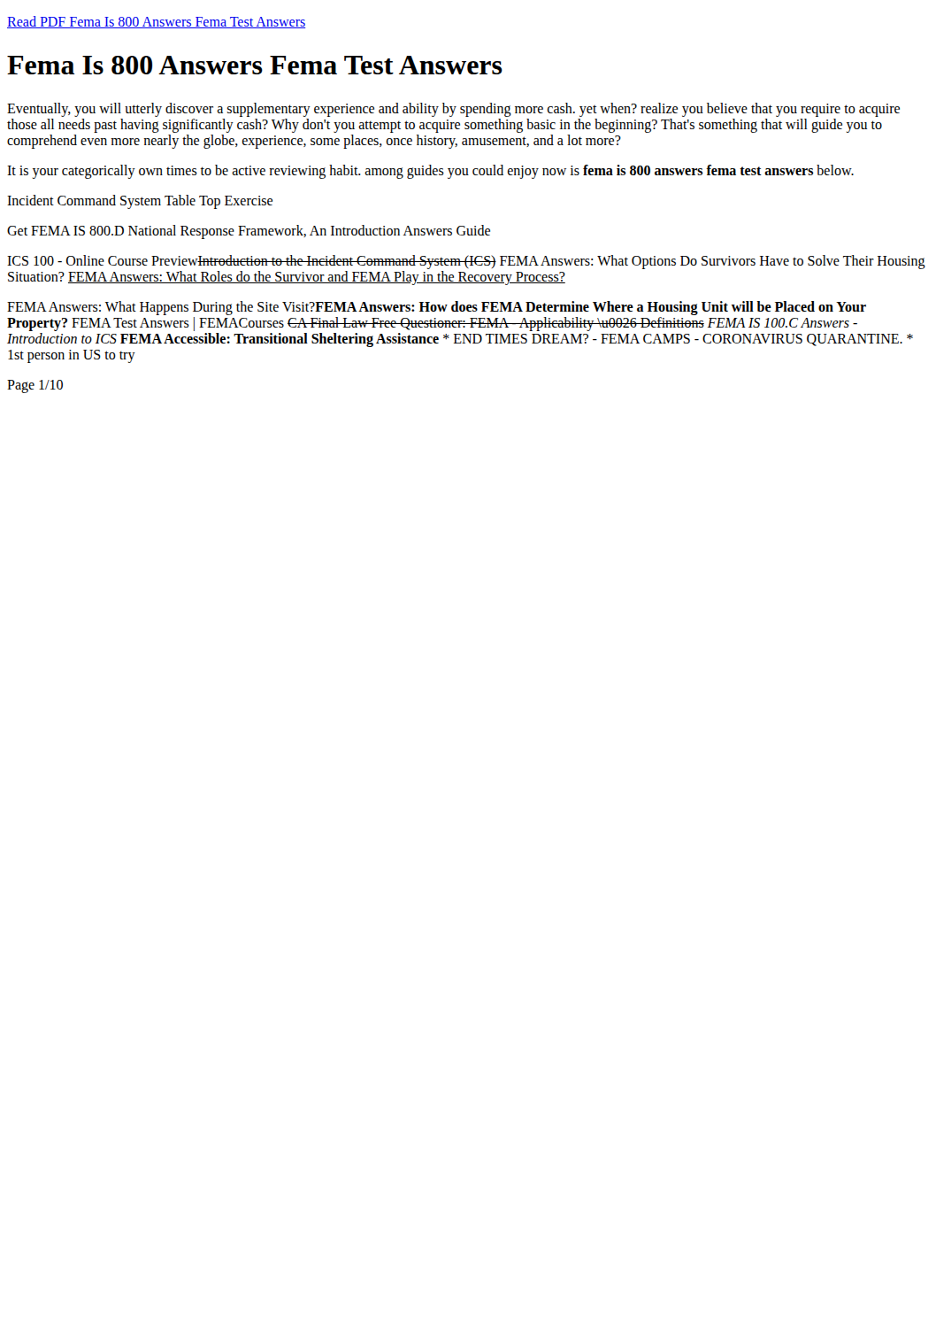Read PDF Fema Is 800 Answers Fema Test Answers
Fema Is 800 Answers Fema Test Answers
Eventually, you will utterly discover a supplementary experience and ability by spending more cash. yet when? realize you believe that you require to acquire those all needs past having significantly cash? Why don't you attempt to acquire something basic in the beginning? That's something that will guide you to comprehend even more nearly the globe, experience, some places, once history, amusement, and a lot more?
It is your categorically own times to be active reviewing habit. among guides you could enjoy now is fema is 800 answers fema test answers below.
Incident Command System Table Top Exercise
Get FEMA IS 800.D National Response Framework, An Introduction Answers Guide
ICS 100 - Online Course PreviewIntroduction to the Incident Command System (ICS) FEMA Answers: What Options Do Survivors Have to Solve Their Housing Situation? FEMA Answers: What Roles do the Survivor and FEMA Play in the Recovery Process?
FEMA Answers: What Happens During the Site Visit?FEMA Answers: How does FEMA Determine Where a Housing Unit will be Placed on Your Property? FEMA Test Answers | FEMACourses CA Final Law Free Questioner: FEMA - Applicability \u0026 Definitions FEMA IS 100.C Answers - Introduction to ICS FEMA Accessible: Transitional Sheltering Assistance * END TIMES DREAM? - FEMA CAMPS - CORONAVIRUS QUARANTINE. * 1st person in US to try
Page 1/10